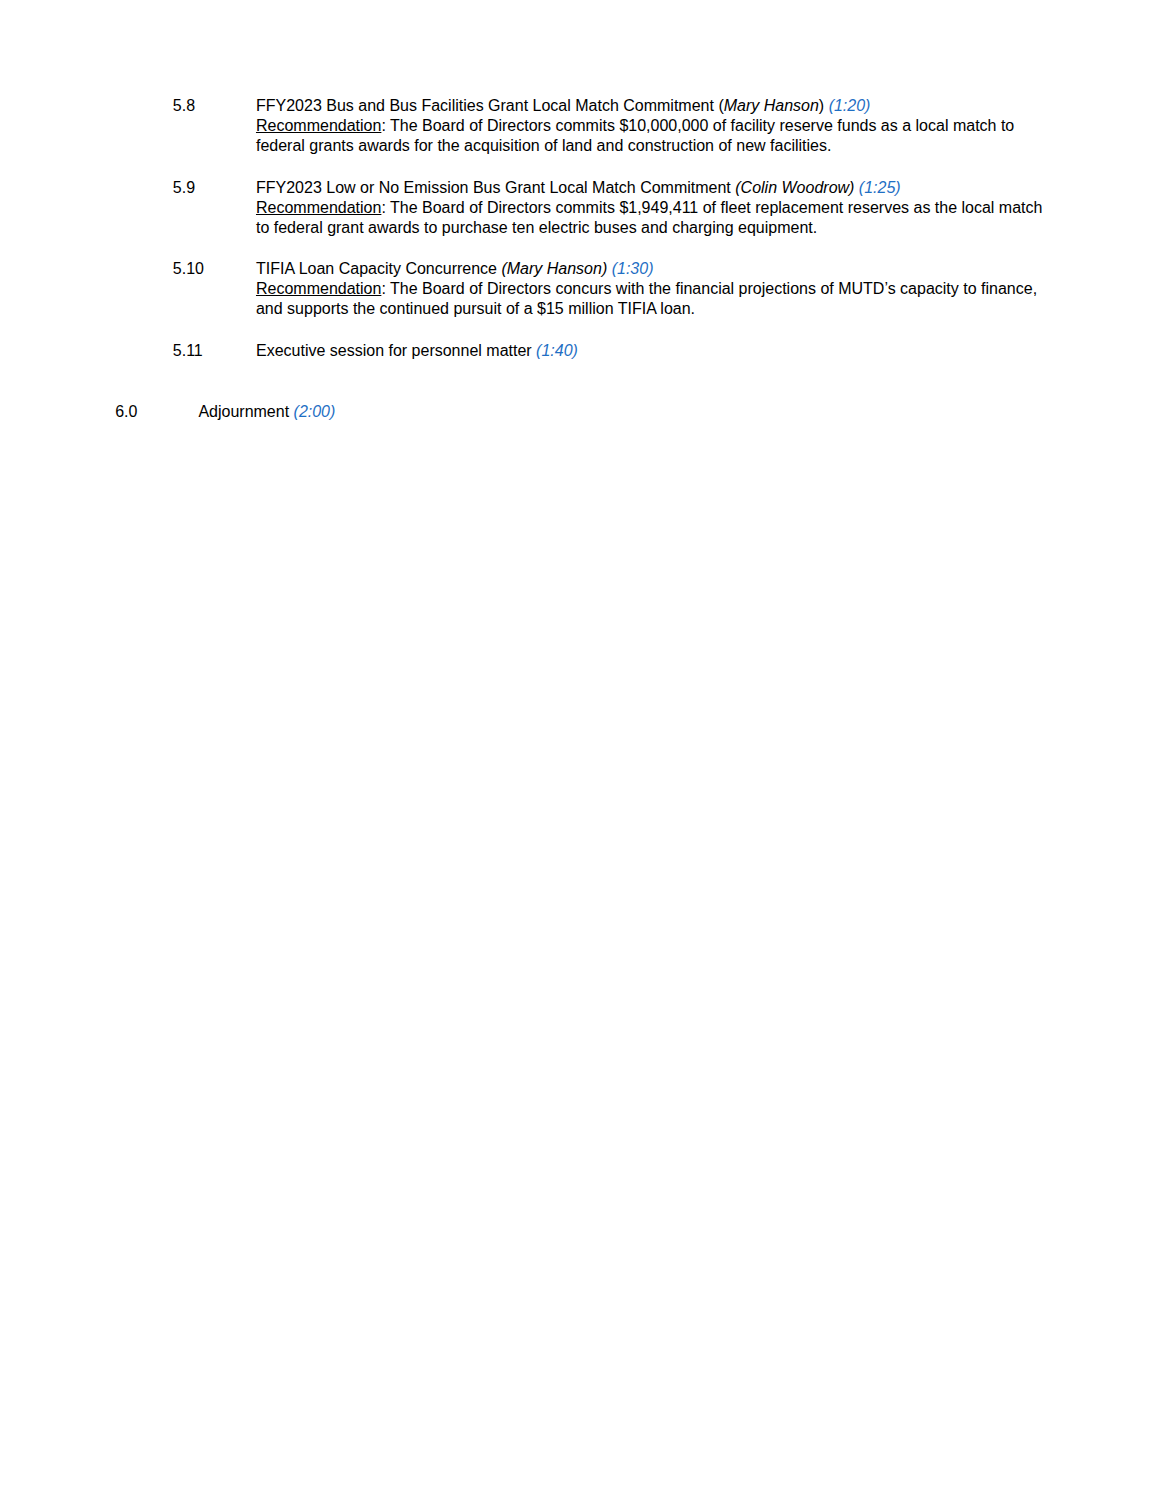5.8
FFY2023 Bus and Bus Facilities Grant Local Match Commitment (Mary Hanson) (1:20)
Recommendation: The Board of Directors commits $10,000,000 of facility reserve funds as a local match to federal grants awards for the acquisition of land and construction of new facilities.
5.9
FFY2023 Low or No Emission Bus Grant Local Match Commitment (Colin Woodrow) (1:25)
Recommendation: The Board of Directors commits $1,949,411 of fleet replacement reserves as the local match to federal grant awards to purchase ten electric buses and charging equipment.
5.10
TIFIA Loan Capacity Concurrence (Mary Hanson) (1:30)
Recommendation: The Board of Directors concurs with the financial projections of MUTD’s capacity to finance, and supports the continued pursuit of a $15 million TIFIA loan.
5.11
Executive session for personnel matter (1:40)
6.0
Adjournment (2:00)